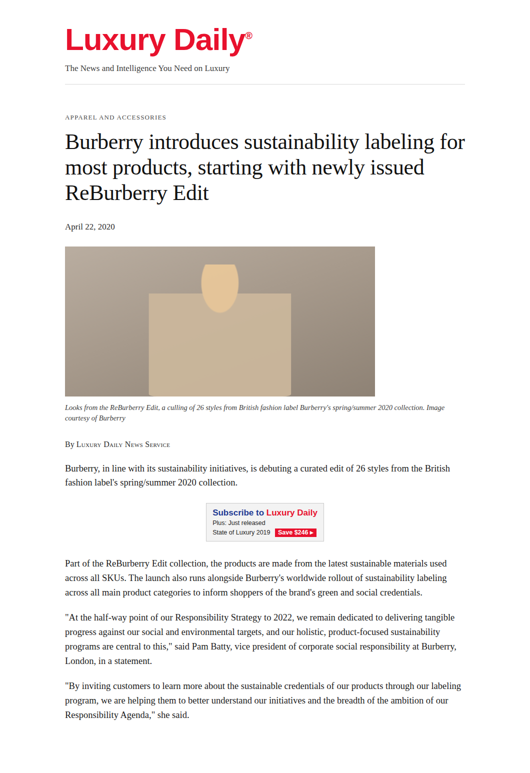Luxury Daily®
The News and Intelligence You Need on Luxury
Apparel and accessories
Burberry introduces sustainability labeling for most products, starting with newly issued ReBurberry Edit
April 22, 2020
Looks from the ReBurberry Edit, a culling of 26 styles from British fashion label Burberry's spring/summer 2020 collection. Image courtesy of Burberry
By Luxury Daily News Service
Burberry, in line with its sustainability initiatives, is debuting a curated edit of 26 styles from the British fashion label's spring/summer 2020 collection.
Subscribe to Luxury Daily
Plus: Just released
State of Luxury 2019 Save $246 ▸
Part of the ReBurberry Edit collection, the products are made from the latest sustainable materials used across all SKUs. The launch also runs alongside Burberry's worldwide rollout of sustainability labeling across all main product categories to inform shoppers of the brand's green and social credentials.
"At the half-way point of our Responsibility Strategy to 2022, we remain dedicated to delivering tangible progress against our social and environmental targets, and our holistic, product-focused sustainability programs are central to this," said Pam Batty, vice president of corporate social responsibility at Burberry, London, in a statement.
"By inviting customers to learn more about the sustainable credentials of our products through our labeling program, we are helping them to better understand our initiatives and the breadth of the ambition of our Responsibility Agenda," she said.